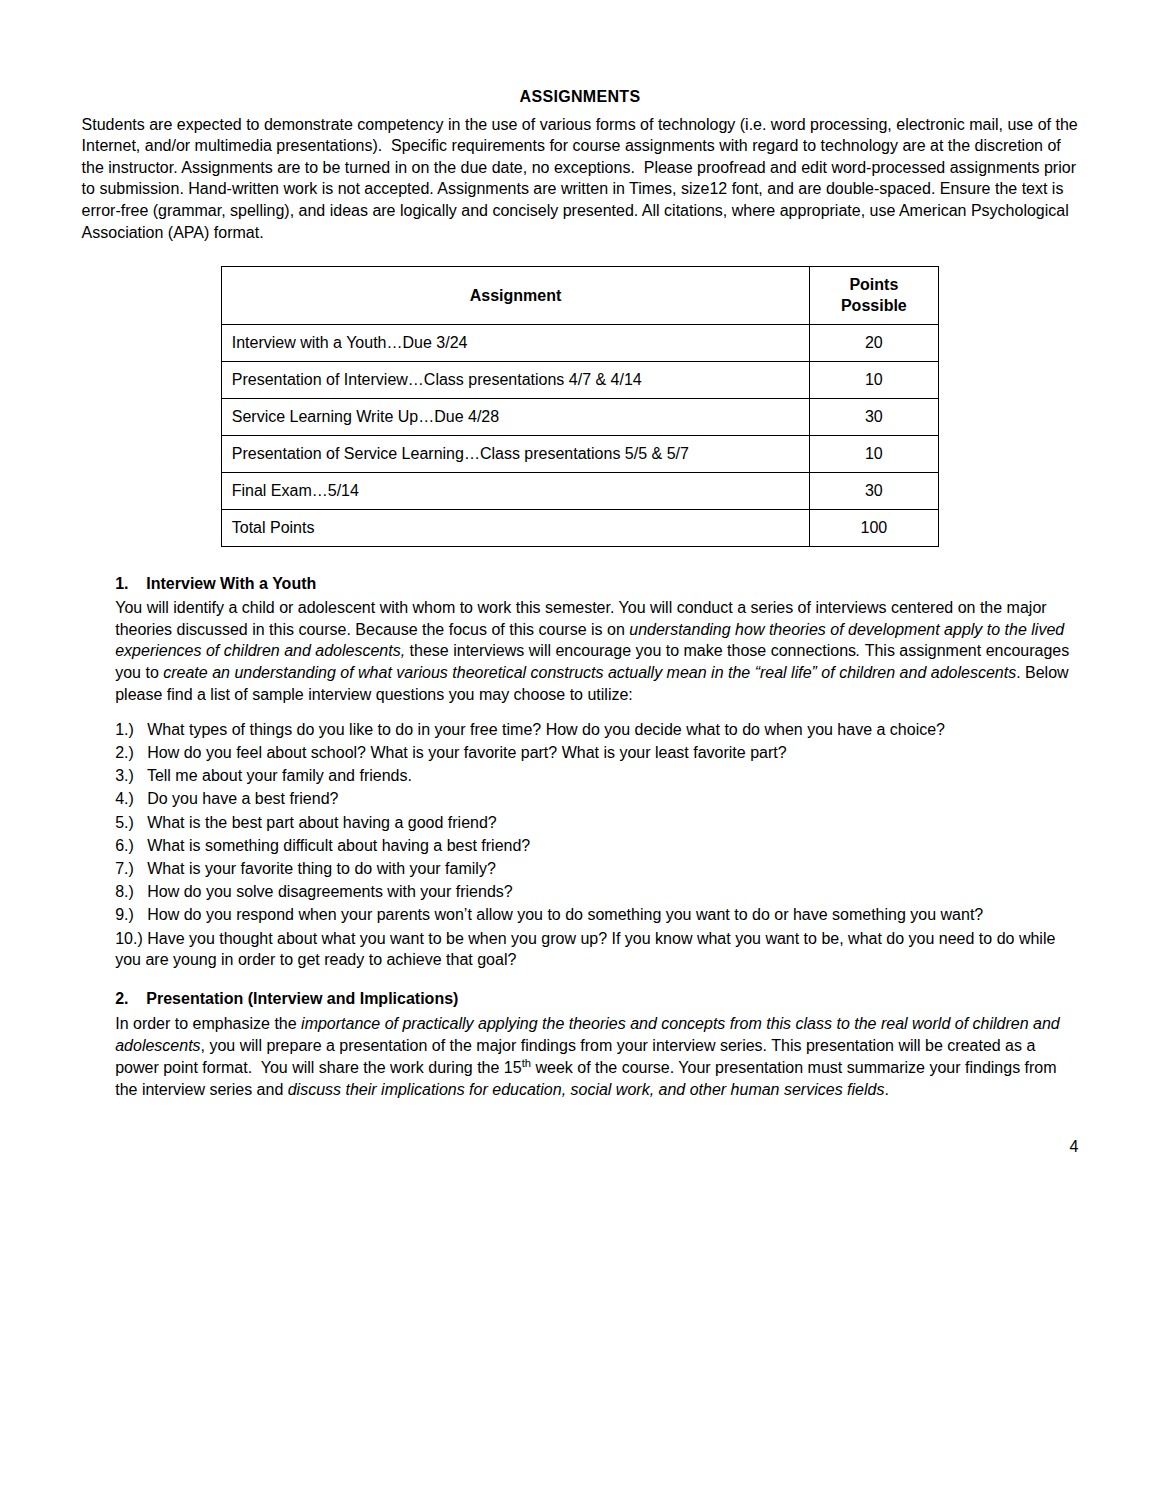ASSIGNMENTS
Students are expected to demonstrate competency in the use of various forms of technology (i.e. word processing, electronic mail, use of the Internet, and/or multimedia presentations). Specific requirements for course assignments with regard to technology are at the discretion of the instructor. Assignments are to be turned in on the due date, no exceptions. Please proofread and edit word-processed assignments prior to submission. Hand-written work is not accepted. Assignments are written in Times, size12 font, and are double-spaced. Ensure the text is error-free (grammar, spelling), and ideas are logically and concisely presented. All citations, where appropriate, use American Psychological Association (APA) format.
| Assignment | Points Possible |
| --- | --- |
| Interview with a Youth…Due 3/24 | 20 |
| Presentation of Interview…Class presentations 4/7 & 4/14 | 10 |
| Service Learning Write Up…Due 4/28 | 30 |
| Presentation of Service Learning…Class presentations 5/5 & 5/7 | 10 |
| Final Exam…5/14 | 30 |
| Total Points | 100 |
1. Interview With a Youth
You will identify a child or adolescent with whom to work this semester. You will conduct a series of interviews centered on the major theories discussed in this course. Because the focus of this course is on understanding how theories of development apply to the lived experiences of children and adolescents, these interviews will encourage you to make those connections. This assignment encourages you to create an understanding of what various theoretical constructs actually mean in the “real life” of children and adolescents. Below please find a list of sample interview questions you may choose to utilize:
1.) What types of things do you like to do in your free time? How do you decide what to do when you have a choice?
2.) How do you feel about school? What is your favorite part? What is your least favorite part?
3.) Tell me about your family and friends.
4.) Do you have a best friend?
5.) What is the best part about having a good friend?
6.) What is something difficult about having a best friend?
7.) What is your favorite thing to do with your family?
8.) How do you solve disagreements with your friends?
9.) How do you respond when your parents won’t allow you to do something you want to do or have something you want?
10.) Have you thought about what you want to be when you grow up? If you know what you want to be, what do you need to do while you are young in order to get ready to achieve that goal?
2. Presentation (Interview and Implications)
In order to emphasize the importance of practically applying the theories and concepts from this class to the real world of children and adolescents, you will prepare a presentation of the major findings from your interview series. This presentation will be created as a power point format. You will share the work during the 15th week of the course. Your presentation must summarize your findings from the interview series and discuss their implications for education, social work, and other human services fields.
4